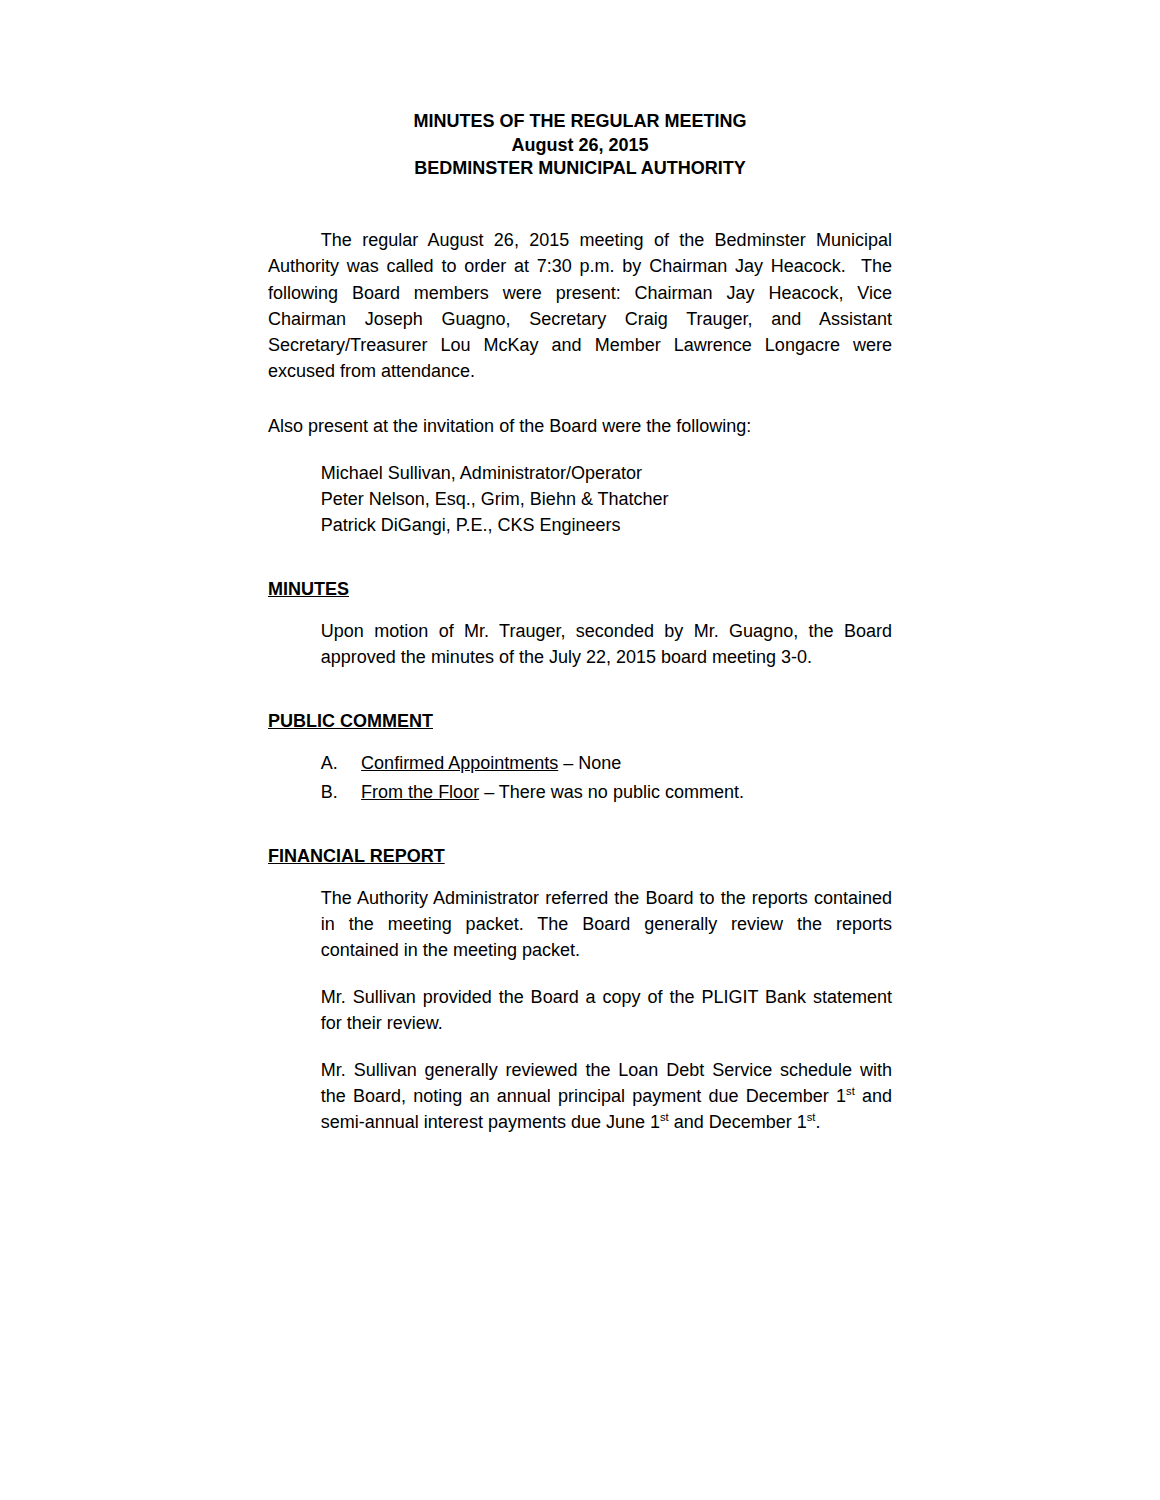MINUTES OF THE REGULAR MEETING August 26, 2015 BEDMINSTER MUNICIPAL AUTHORITY
The regular August 26, 2015 meeting of the Bedminster Municipal Authority was called to order at 7:30 p.m. by Chairman Jay Heacock. The following Board members were present: Chairman Jay Heacock, Vice Chairman Joseph Guagno, Secretary Craig Trauger, and Assistant Secretary/Treasurer Lou McKay and Member Lawrence Longacre were excused from attendance.
Also present at the invitation of the Board were the following:
Michael Sullivan, Administrator/Operator
Peter Nelson, Esq., Grim, Biehn & Thatcher
Patrick DiGangi, P.E., CKS Engineers
MINUTES
Upon motion of Mr. Trauger, seconded by Mr. Guagno, the Board approved the minutes of the July 22, 2015 board meeting 3-0.
PUBLIC COMMENT
A. Confirmed Appointments – None
B. From the Floor – There was no public comment.
FINANCIAL REPORT
The Authority Administrator referred the Board to the reports contained in the meeting packet. The Board generally review the reports contained in the meeting packet.
Mr. Sullivan provided the Board a copy of the PLIGIT Bank statement for their review.
Mr. Sullivan generally reviewed the Loan Debt Service schedule with the Board, noting an annual principal payment due December 1st and semi-annual interest payments due June 1st and December 1st.